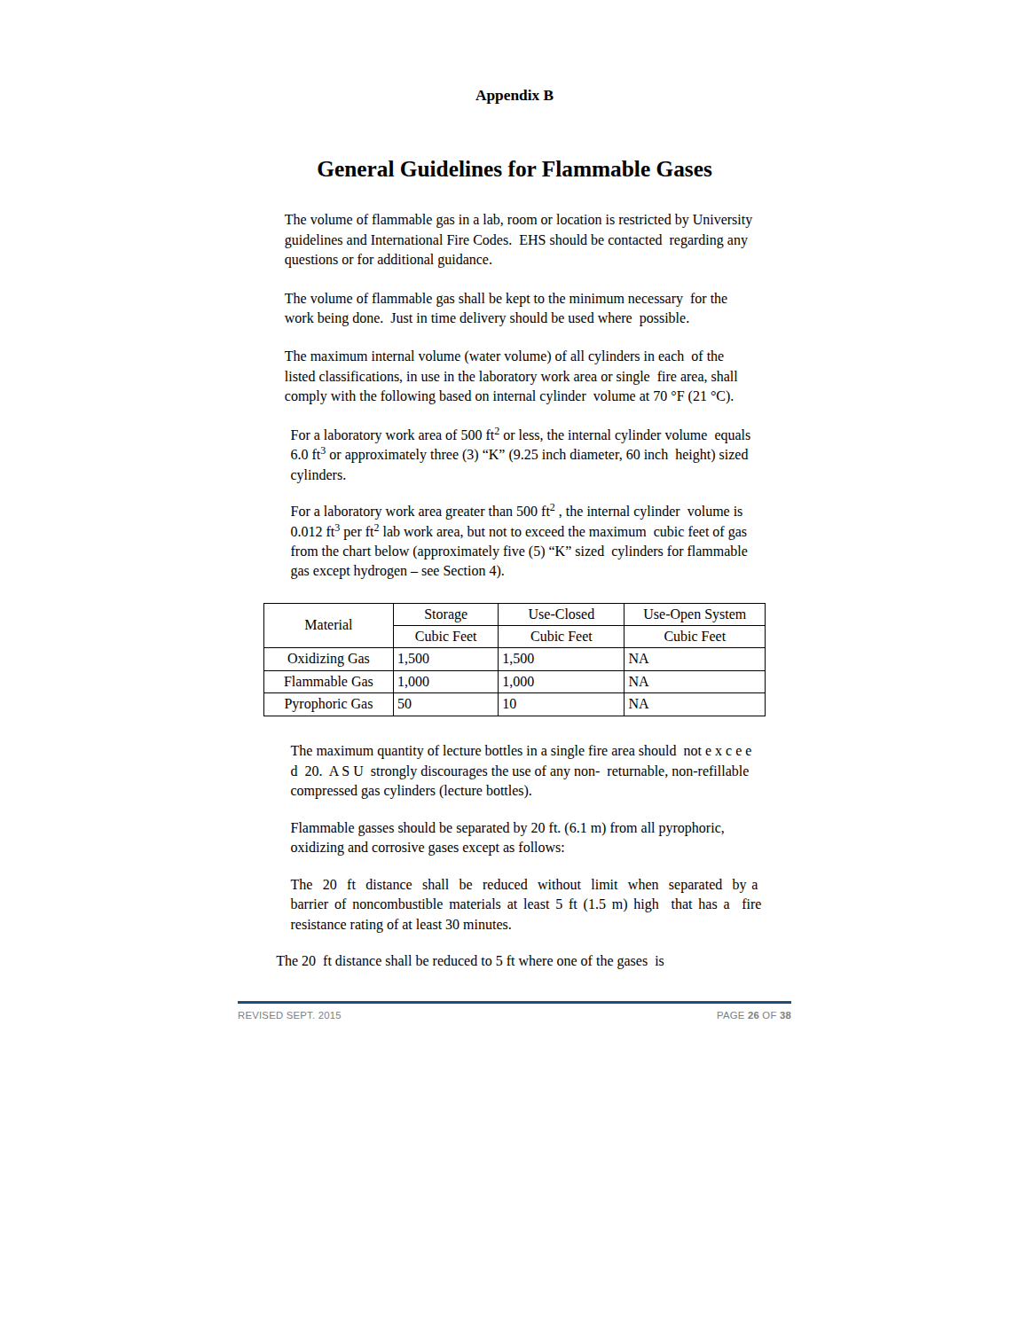Appendix B
General Guidelines for Flammable Gases
The volume of flammable gas in a lab, room or location is restricted by University guidelines and International Fire Codes. EHS should be contacted regarding any questions or for additional guidance.
The volume of flammable gas shall be kept to the minimum necessary for the work being done. Just in time delivery should be used where possible.
The maximum internal volume (water volume) of all cylinders in each of the listed classifications, in use in the laboratory work area or single fire area, shall comply with the following based on internal cylinder volume at 70 °F (21 °C).
For a laboratory work area of 500 ft2 or less, the internal cylinder volume equals 6.0 ft3 or approximately three (3) “K” (9.25 inch diameter, 60 inch height) sized cylinders.
For a laboratory work area greater than 500 ft2 , the internal cylinder volume is 0.012 ft3 per ft2 lab work area, but not to exceed the maximum cubic feet of gas from the chart below (approximately five (5) “K” sized cylinders for flammable gas except hydrogen – see Section 4).
| Material | Storage | Use-Closed | Use-Open System |
| --- | --- | --- | --- |
| Cubic Feet | Cubic Feet | Cubic Feet |
| Oxidizing Gas | 1,500 | 1,500 | NA |
| Flammable Gas | 1,000 | 1,000 | NA |
| Pyrophoric Gas | 50 | 10 | NA |
The maximum quantity of lecture bottles in a single fire area should not e x c e e d 20. A S U strongly discourages the use of any non- returnable, non-refillable compressed gas cylinders (lecture bottles).
Flammable gasses should be separated by 20 ft. (6.1 m) from all pyrophoric, oxidizing and corrosive gases except as follows:
The 20 ft distance shall be reduced without limit when separated by a barrier of noncombustible materials at least 5 ft (1.5 m) high that has a fire resistance rating of at least 30 minutes.
The 20 ft distance shall be reduced to 5 ft where one of the gases is
REVISED SEPT. 2015
PAGE 26 OF 38